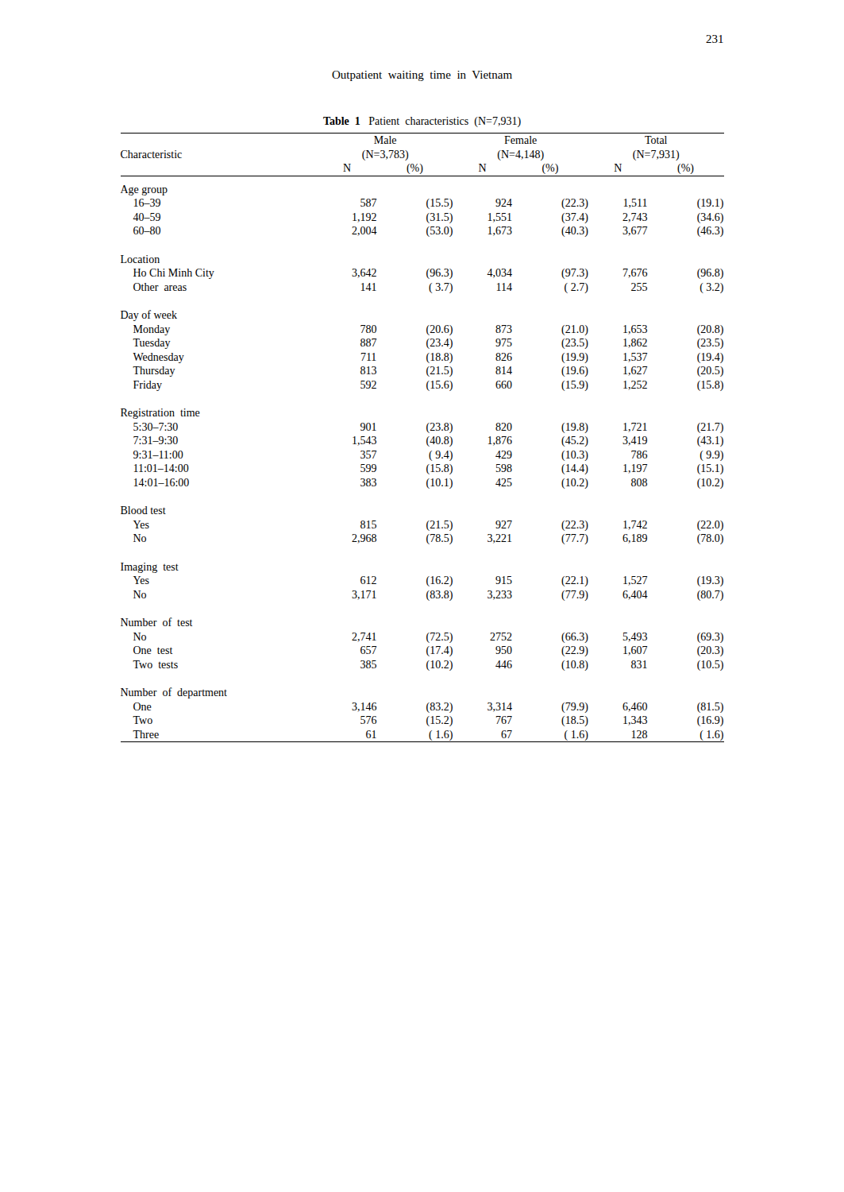231
Outpatient waiting time in Vietnam
Table 1 Patient characteristics (N=7,931)
| | Male | Female | Total |
| --- | --- | --- | --- |
| Characteristic | (N=3,783) | (N=4,148) | (N=7,931) |
| | N | (%) | N | (%) | N | (%) |
| Age group | | | | | | |
| 16–39 | 587 | (15.5) | 924 | (22.3) | 1,511 | (19.1) |
| 40–59 | 1,192 | (31.5) | 1,551 | (37.4) | 2,743 | (34.6) |
| 60–80 | 2,004 | (53.0) | 1,673 | (40.3) | 3,677 | (46.3) |
| Location | | | | | | |
| Ho Chi Minh City | 3,642 | (96.3) | 4,034 | (97.3) | 7,676 | (96.8) |
| Other areas | 141 | ( 3.7) | 114 | ( 2.7) | 255 | ( 3.2) |
| Day of week | | | | | | |
| Monday | 780 | (20.6) | 873 | (21.0) | 1,653 | (20.8) |
| Tuesday | 887 | (23.4) | 975 | (23.5) | 1,862 | (23.5) |
| Wednesday | 711 | (18.8) | 826 | (19.9) | 1,537 | (19.4) |
| Thursday | 813 | (21.5) | 814 | (19.6) | 1,627 | (20.5) |
| Friday | 592 | (15.6) | 660 | (15.9) | 1,252 | (15.8) |
| Registration time | | | | | | |
| 5:30–7:30 | 901 | (23.8) | 820 | (19.8) | 1,721 | (21.7) |
| 7:31–9:30 | 1,543 | (40.8) | 1,876 | (45.2) | 3,419 | (43.1) |
| 9:31–11:00 | 357 | ( 9.4) | 429 | (10.3) | 786 | ( 9.9) |
| 11:01–14:00 | 599 | (15.8) | 598 | (14.4) | 1,197 | (15.1) |
| 14:01–16:00 | 383 | (10.1) | 425 | (10.2) | 808 | (10.2) |
| Blood test | | | | | | |
| Yes | 815 | (21.5) | 927 | (22.3) | 1,742 | (22.0) |
| No | 2,968 | (78.5) | 3,221 | (77.7) | 6,189 | (78.0) |
| Imaging test | | | | | | |
| Yes | 612 | (16.2) | 915 | (22.1) | 1,527 | (19.3) |
| No | 3,171 | (83.8) | 3,233 | (77.9) | 6,404 | (80.7) |
| Number of test | | | | | | |
| No | 2,741 | (72.5) | 2752 | (66.3) | 5,493 | (69.3) |
| One test | 657 | (17.4) | 950 | (22.9) | 1,607 | (20.3) |
| Two tests | 385 | (10.2) | 446 | (10.8) | 831 | (10.5) |
| Number of department | | | | | | |
| One | 3,146 | (83.2) | 3,314 | (79.9) | 6,460 | (81.5) |
| Two | 576 | (15.2) | 767 | (18.5) | 1,343 | (16.9) |
| Three | 61 | ( 1.6) | 67 | ( 1.6) | 128 | ( 1.6) |